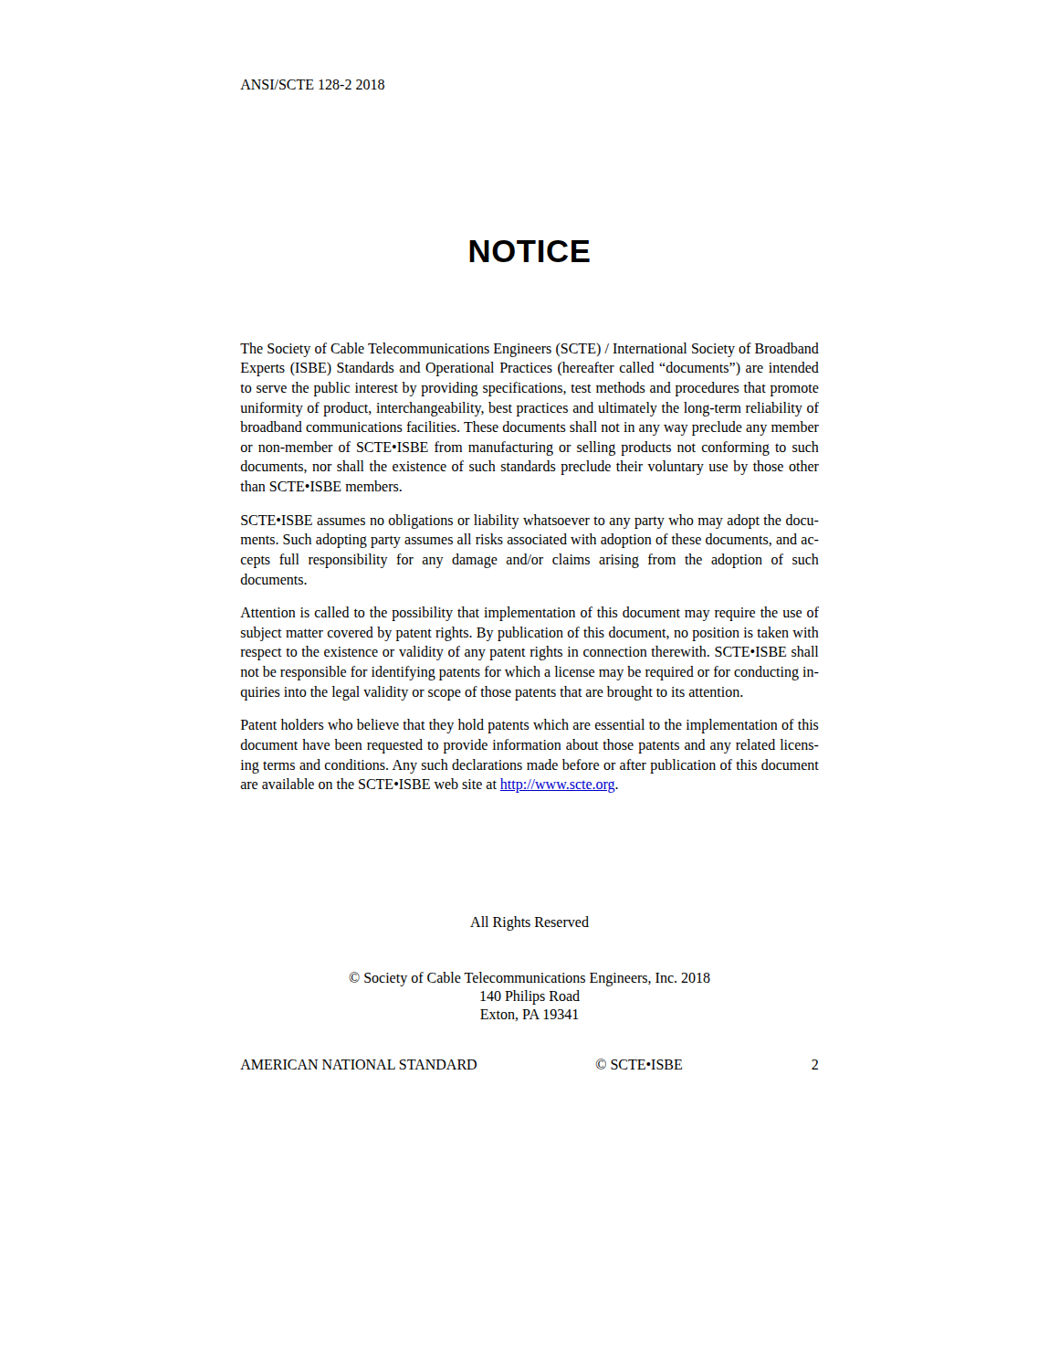ANSI/SCTE 128-2 2018
NOTICE
The Society of Cable Telecommunications Engineers (SCTE) / International Society of Broadband Experts (ISBE) Standards and Operational Practices (hereafter called “documents”) are intended to serve the public interest by providing specifications, test methods and procedures that promote uniformity of product, interchangeability, best practices and ultimately the long-term reliability of broadband communications facilities. These documents shall not in any way preclude any member or non-member of SCTE•ISBE from manufacturing or selling products not conforming to such documents, nor shall the existence of such standards preclude their voluntary use by those other than SCTE•ISBE members.
SCTE•ISBE assumes no obligations or liability whatsoever to any party who may adopt the documents. Such adopting party assumes all risks associated with adoption of these documents, and accepts full responsibility for any damage and/or claims arising from the adoption of such documents.
Attention is called to the possibility that implementation of this document may require the use of subject matter covered by patent rights. By publication of this document, no position is taken with respect to the existence or validity of any patent rights in connection therewith. SCTE•ISBE shall not be responsible for identifying patents for which a license may be required or for conducting inquiries into the legal validity or scope of those patents that are brought to its attention.
Patent holders who believe that they hold patents which are essential to the implementation of this document have been requested to provide information about those patents and any related licensing terms and conditions. Any such declarations made before or after publication of this document are available on the SCTE•ISBE web site at http://www.scte.org.
All Rights Reserved
© Society of Cable Telecommunications Engineers, Inc. 2018 140 Philips Road Exton, PA 19341
AMERICAN NATIONAL STANDARD © SCTE•ISBE 2